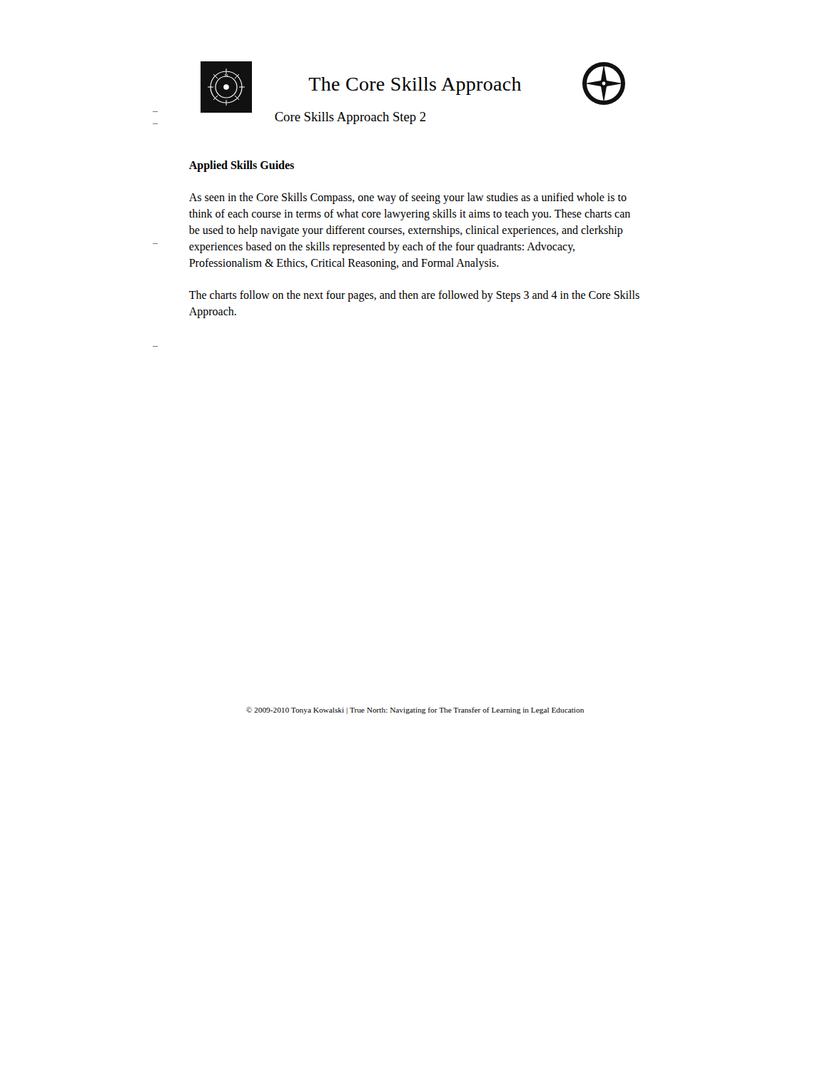N
The Core Skills Approach
Core Skills Approach Step 2
Applied Skills Guides
As seen in the Core Skills Compass, one way of seeing your law studies as a unified whole is to think of each course in terms of what core lawyering skills it aims to teach you. These charts can be used to help navigate your different courses, externships, clinical experiences, and clerkship experiences based on the skills represented by each of the four quadrants: Advocacy, Professionalism & Ethics, Critical Reasoning, and Formal Analysis.
The charts follow on the next four pages, and then are followed by Steps 3 and 4 in the Core Skills Approach.
© 2009-2010 Tonya Kowalski | True North: Navigating for The Transfer of Learning in Legal Education